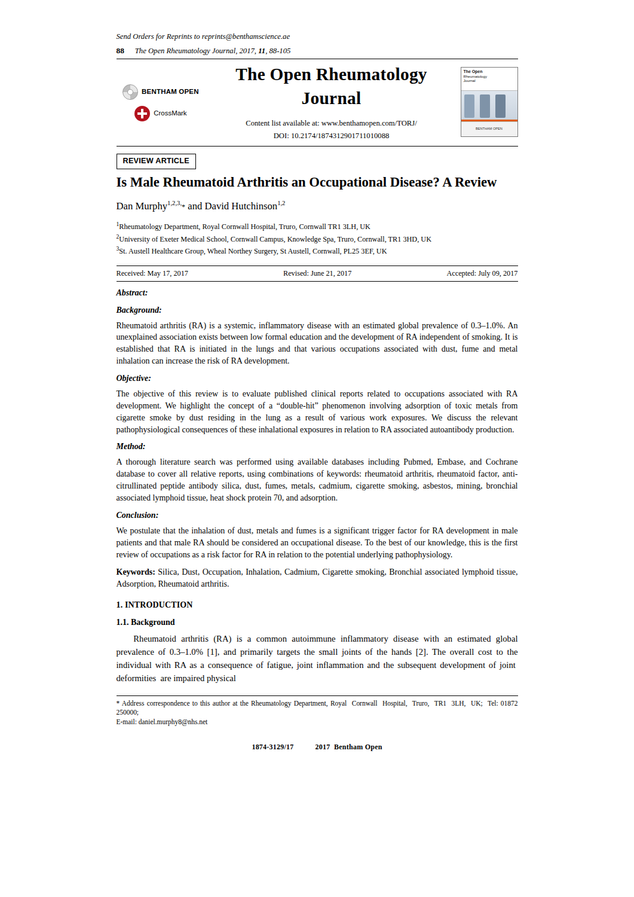Send Orders for Reprints to reprints@benthamscience.ae
88 The Open Rheumatology Journal, 2017, 11, 88-105
BENTHAM OPEN
CrossMark
The Open Rheumatology Journal
Content list available at: www.benthamopen.com/TORJ/
DOI: 10.2174/1874312901711010088
The Open Rheumatology
Journal
BENTHAM OPEN
REVIEW ARTICLE
Is Male Rheumatoid Arthritis an Occupational Disease? A Review
Dan Murphy1,2,3,* and David Hutchinson1,2
1Rheumatology Department, Royal Cornwall Hospital, Truro, Cornwall TR1 3LH, UK
2University of Exeter Medical School, Cornwall Campus, Knowledge Spa, Truro, Cornwall, TR1 3HD, UK
3St. Austell Healthcare Group, Wheal Northey Surgery, St Austell, Cornwall, PL25 3EF, UK
Received: May 17, 2017 Revised: June 21, 2017 Accepted: July 09, 2017
Abstract:
Background:
Rheumatoid arthritis (RA) is a systemic, inflammatory disease with an estimated global prevalence of 0.3–1.0%. An unexplained association exists between low formal education and the development of RA independent of smoking. It is established that RA is initiated in the lungs and that various occupations associated with dust, fume and metal inhalation can increase the risk of RA development.
Objective:
The objective of this review is to evaluate published clinical reports related to occupations associated with RA development. We highlight the concept of a “double-hit” phenomenon involving adsorption of toxic metals from cigarette smoke by dust residing in the lung as a result of various work exposures. We discuss the relevant pathophysiological consequences of these inhalational exposures in relation to RA associated autoantibody production.
Method:
A thorough literature search was performed using available databases including Pubmed, Embase, and Cochrane database to cover all relative reports, using combinations of keywords: rheumatoid arthritis, rheumatoid factor, anti-citrullinated peptide antibody silica, dust, fumes, metals, cadmium, cigarette smoking, asbestos, mining, bronchial associated lymphoid tissue, heat shock protein 70, and adsorption.
Conclusion:
We postulate that the inhalation of dust, metals and fumes is a significant trigger factor for RA development in male patients and that male RA should be considered an occupational disease. To the best of our knowledge, this is the first review of occupations as a risk factor for RA in relation to the potential underlying pathophysiology.
Keywords: Silica, Dust, Occupation, Inhalation, Cadmium, Cigarette smoking, Bronchial associated lymphoid tissue, Adsorption, Rheumatoid arthritis.
1. INTRODUCTION
1.1. Background
Rheumatoid arthritis (RA) is a common autoimmune inflammatory disease with an estimated global prevalence of 0.3–1.0% [1], and primarily targets the small joints of the hands [2]. The overall cost to the individual with RA as a consequence of fatigue, joint inflammation and the subsequent development of joint deformities are impaired physical
* Address correspondence to this author at the Rheumatology Department, Royal Cornwall Hospital, Truro, TR1 3LH, UK; Tel: 01872 250000;
E-mail: daniel.murphy8@nhs.net
1874-3129/172017 Bentham Open